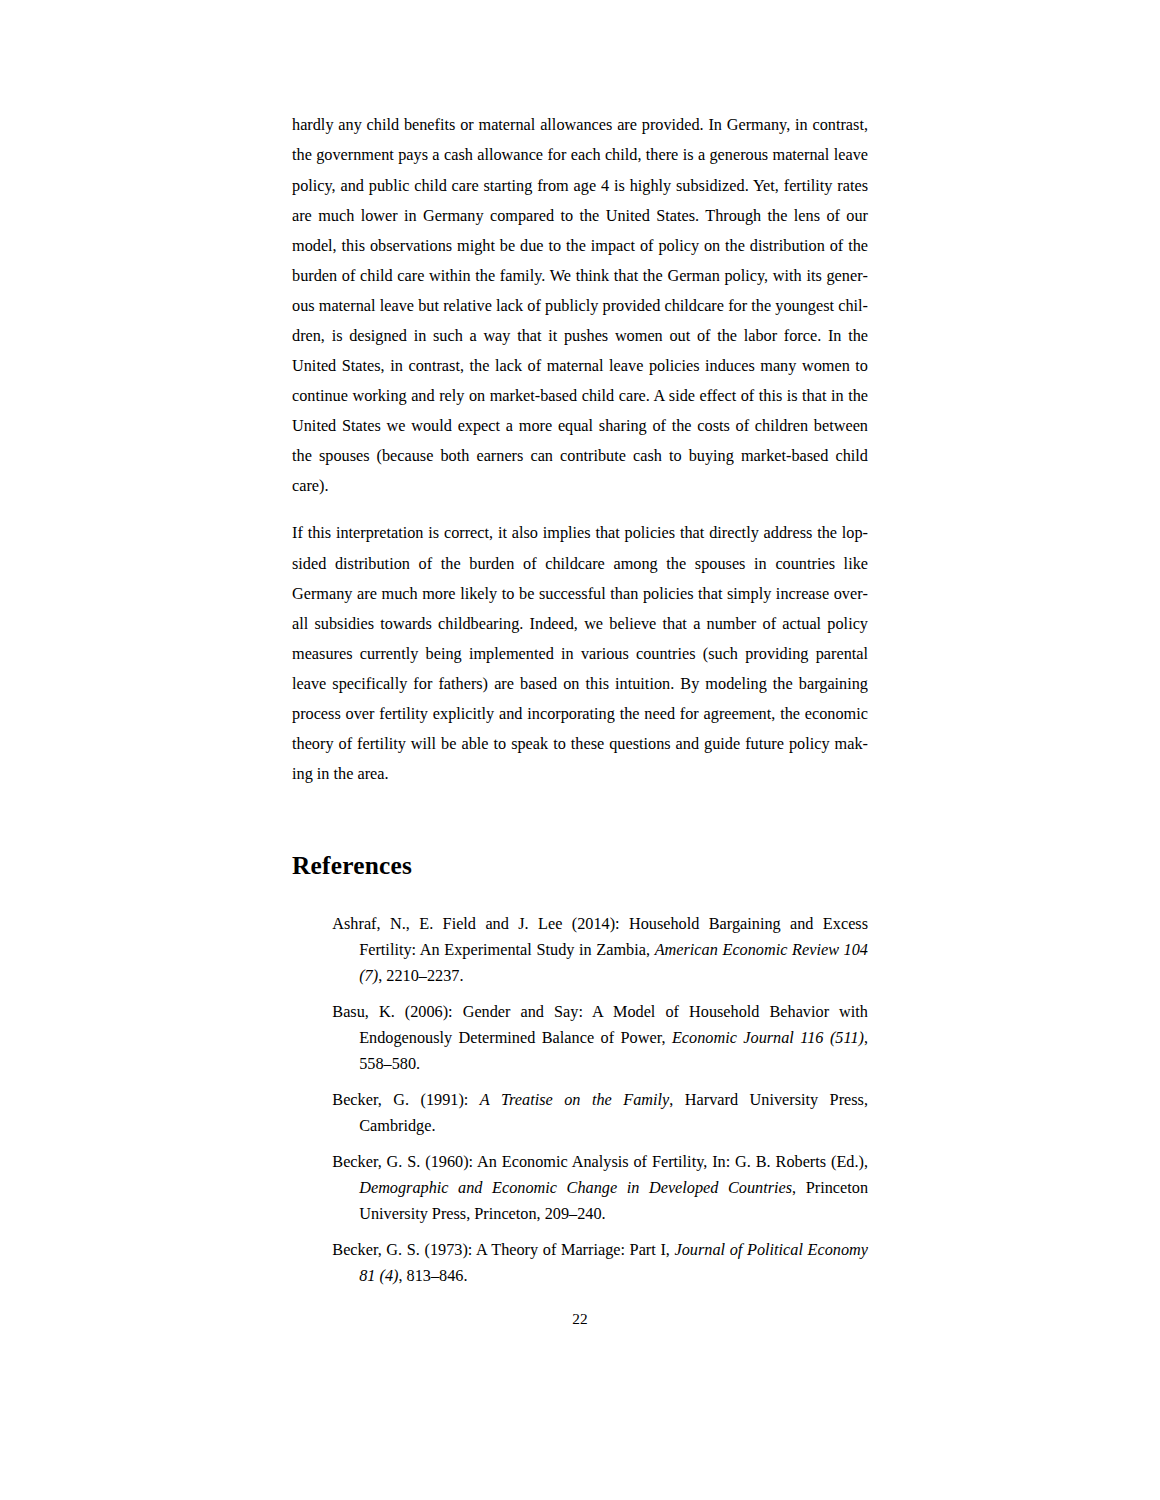hardly any child benefits or maternal allowances are provided. In Germany, in contrast, the government pays a cash allowance for each child, there is a generous maternal leave policy, and public child care starting from age 4 is highly subsidized. Yet, fertility rates are much lower in Germany compared to the United States. Through the lens of our model, this observations might be due to the impact of policy on the distribution of the burden of child care within the family. We think that the German policy, with its generous maternal leave but relative lack of publicly provided childcare for the youngest children, is designed in such a way that it pushes women out of the labor force. In the United States, in contrast, the lack of maternal leave policies induces many women to continue working and rely on market-based child care. A side effect of this is that in the United States we would expect a more equal sharing of the costs of children between the spouses (because both earners can contribute cash to buying market-based child care).
If this interpretation is correct, it also implies that policies that directly address the lopsided distribution of the burden of childcare among the spouses in countries like Germany are much more likely to be successful than policies that simply increase overall subsidies towards childbearing. Indeed, we believe that a number of actual policy measures currently being implemented in various countries (such providing parental leave specifically for fathers) are based on this intuition. By modeling the bargaining process over fertility explicitly and incorporating the need for agreement, the economic theory of fertility will be able to speak to these questions and guide future policy making in the area.
References
Ashraf, N., E. Field and J. Lee (2014): Household Bargaining and Excess Fertility: An Experimental Study in Zambia, American Economic Review 104 (7), 2210–2237.
Basu, K. (2006): Gender and Say: A Model of Household Behavior with Endogenously Determined Balance of Power, Economic Journal 116 (511), 558–580.
Becker, G. (1991): A Treatise on the Family, Harvard University Press, Cambridge.
Becker, G. S. (1960): An Economic Analysis of Fertility, In: G. B. Roberts (Ed.), Demographic and Economic Change in Developed Countries, Princeton University Press, Princeton, 209–240.
Becker, G. S. (1973): A Theory of Marriage: Part I, Journal of Political Economy 81 (4), 813–846.
22